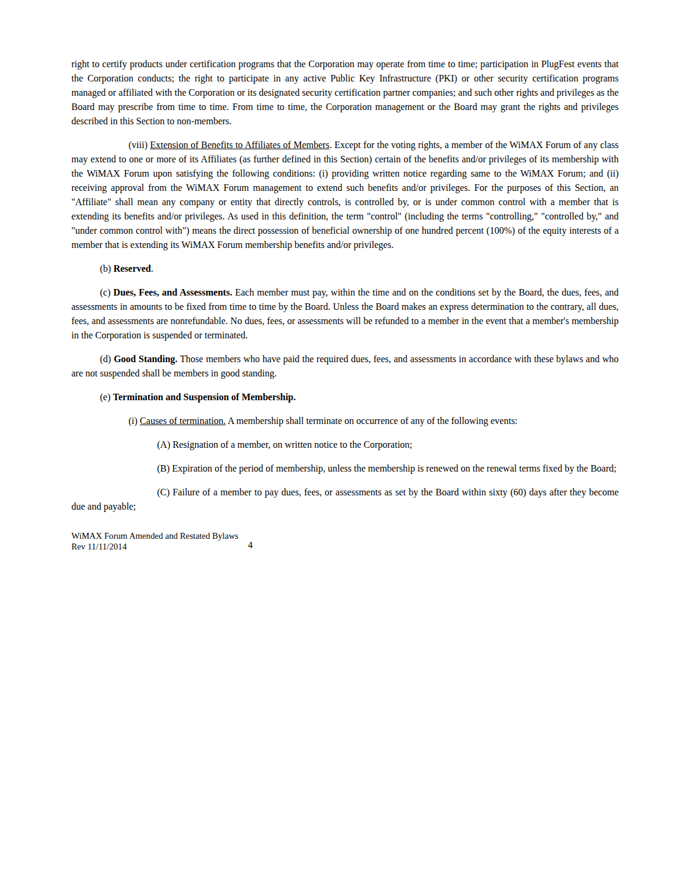right to certify products under certification programs that the Corporation may operate from time to time; participation in PlugFest events that the Corporation conducts; the right to participate in any active Public Key Infrastructure (PKI) or other security certification programs managed or affiliated with the Corporation or its designated security certification partner companies; and such other rights and privileges as the Board may prescribe from time to time. From time to time, the Corporation management or the Board may grant the rights and privileges described in this Section to non-members.
(viii) Extension of Benefits to Affiliates of Members. Except for the voting rights, a member of the WiMAX Forum of any class may extend to one or more of its Affiliates (as further defined in this Section) certain of the benefits and/or privileges of its membership with the WiMAX Forum upon satisfying the following conditions: (i) providing written notice regarding same to the WiMAX Forum; and (ii) receiving approval from the WiMAX Forum management to extend such benefits and/or privileges. For the purposes of this Section, an "Affiliate" shall mean any company or entity that directly controls, is controlled by, or is under common control with a member that is extending its benefits and/or privileges. As used in this definition, the term "control" (including the terms "controlling," "controlled by," and "under common control with") means the direct possession of beneficial ownership of one hundred percent (100%) of the equity interests of a member that is extending its WiMAX Forum membership benefits and/or privileges.
(b) Reserved.
(c) Dues, Fees, and Assessments. Each member must pay, within the time and on the conditions set by the Board, the dues, fees, and assessments in amounts to be fixed from time to time by the Board. Unless the Board makes an express determination to the contrary, all dues, fees, and assessments are nonrefundable. No dues, fees, or assessments will be refunded to a member in the event that a member's membership in the Corporation is suspended or terminated.
(d) Good Standing. Those members who have paid the required dues, fees, and assessments in accordance with these bylaws and who are not suspended shall be members in good standing.
(e) Termination and Suspension of Membership.
(i) Causes of termination. A membership shall terminate on occurrence of any of the following events:
(A) Resignation of a member, on written notice to the Corporation;
(B) Expiration of the period of membership, unless the membership is renewed on the renewal terms fixed by the Board;
(C) Failure of a member to pay dues, fees, or assessments as set by the Board within sixty (60) days after they become due and payable;
WiMAX Forum Amended and Restated Bylaws
Rev 11/11/2014
4